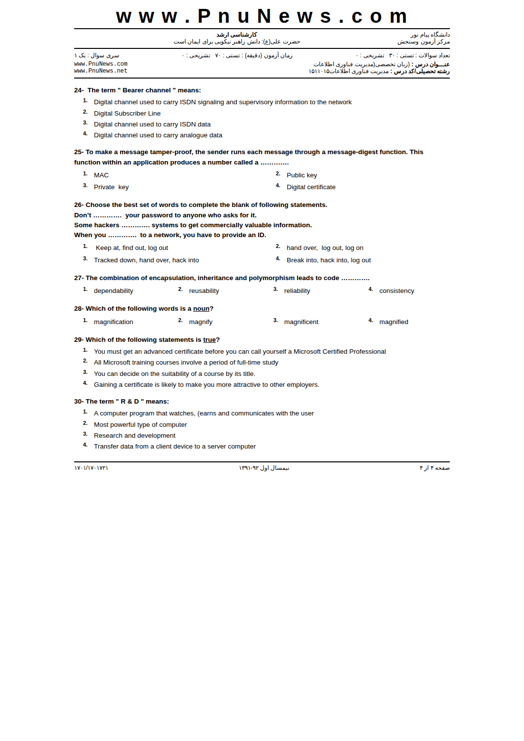w w w . P n u N e w s . c o m
کارشناسی ارشد
حضرت علی(ع): دانش راهبر نیکویی برای ایمان است
دانشگاه پیام نور
مرکز آزمون وسنجش
تعداد سوالات : تستی : ۳۰ تشریحی : ۰
زمان آزمون (دقیقه) : تستی : ۷۰ تشریحی : ۰
سری سوال : یک ۱
www.PnuNews.com
www.PnuNews.net
عنـــوان درس : (زبان تخصصی(مدیریت فناوری اطلاعات
رشته تحصیلی/کد درس : مدیریت فناوری اطلاعات۱۵۱۱۰۱۵
24- The term " Bearer channel " means:
1. Digital channel used to carry ISDN signaling and supervisory information to the network
2. Digital Subscriber Line
3. Digital channel used to carry ISDN data
4. Digital channel used to carry analogue data
25- To make a message tamper-proof, the sender runs each message through a message-digest function. This function within an application produces a number called a ………….
1. MAC
2. Public key
3. Private key
4. Digital certificate
26- Choose the best set of words to complete the blank of following statements.
Don’t …………. your password to anyone who asks for it.
Some hackers …………. systems to get commercially valuable information.
When you …………. to a network, you have to provide an ID.
1. Keep at, find out, log out
2. hand over, log out, log on
3. Tracked down, hand over, hack into
4. Break into, hack into, log out
27- The combination of encapsulation, inheritance and polymorphism leads to code ………….
1. dependability
2. reusability
3. reliability
4. consistency
28- Which of the following words is a noun?
1. magnification
2. magnify
3. magnificent
4. magnified
29- Which of the following statements is true?
1. You must get an advanced certificate before you can call yourself a Microsoft Certified Professional
2. All Microsoft training courses involve a period of full-time study
3. You can decide on the suitability of a course by its title.
4. Gaining a certificate is likely to make you more attractive to other employers.
30- The term " R & D " means:
1. A computer program that watches, (earns and communicates with the user
2. Most powerful type of computer
3. Research and development
4. Transfer data from a client device to a server computer
صفحه ۴ از ۴
نیمسال اول ۹۲-۱۳۹۱
۱۷۰۱/۱۷۰۱۷۲۱